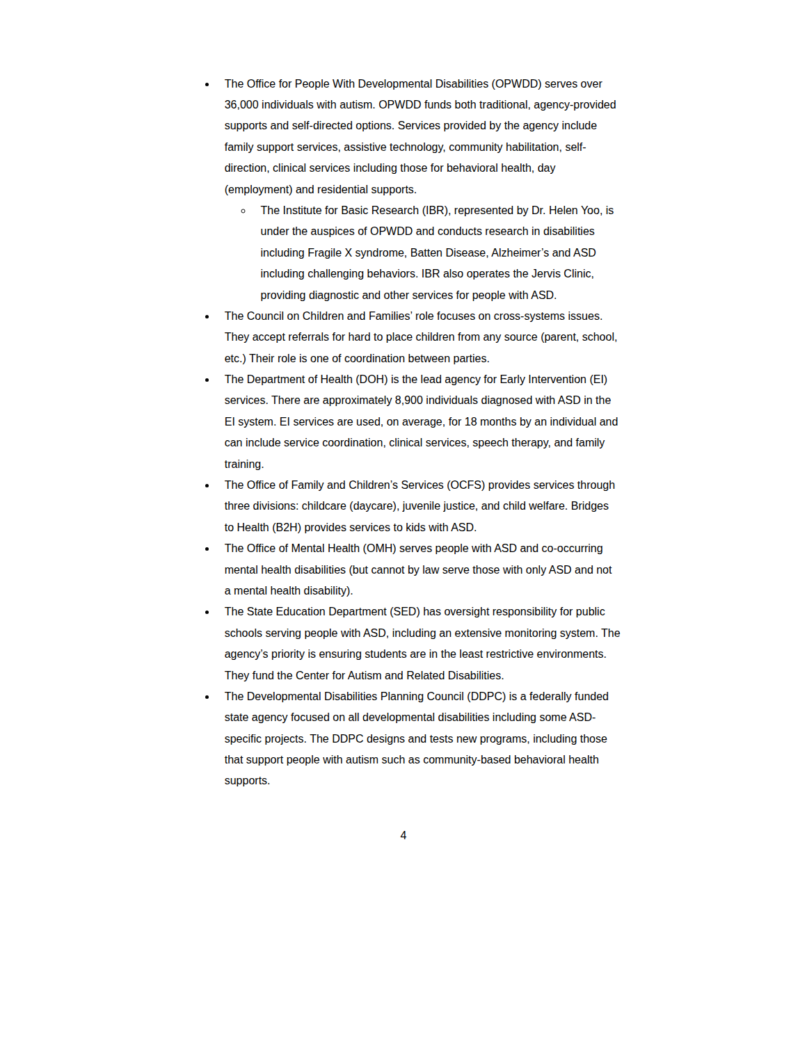The Office for People With Developmental Disabilities (OPWDD) serves over 36,000 individuals with autism. OPWDD funds both traditional, agency-provided supports and self-directed options. Services provided by the agency include family support services, assistive technology, community habilitation, self-direction, clinical services including those for behavioral health, day (employment) and residential supports.
The Institute for Basic Research (IBR), represented by Dr. Helen Yoo, is under the auspices of OPWDD and conducts research in disabilities including Fragile X syndrome, Batten Disease, Alzheimer’s and ASD including challenging behaviors. IBR also operates the Jervis Clinic, providing diagnostic and other services for people with ASD.
The Council on Children and Families’ role focuses on cross-systems issues. They accept referrals for hard to place children from any source (parent, school, etc.) Their role is one of coordination between parties.
The Department of Health (DOH) is the lead agency for Early Intervention (EI) services. There are approximately 8,900 individuals diagnosed with ASD in the EI system. EI services are used, on average, for 18 months by an individual and can include service coordination, clinical services, speech therapy, and family training.
The Office of Family and Children’s Services (OCFS) provides services through three divisions: childcare (daycare), juvenile justice, and child welfare. Bridges to Health (B2H) provides services to kids with ASD.
The Office of Mental Health (OMH) serves people with ASD and co-occurring mental health disabilities (but cannot by law serve those with only ASD and not a mental health disability).
The State Education Department (SED) has oversight responsibility for public schools serving people with ASD, including an extensive monitoring system. The agency’s priority is ensuring students are in the least restrictive environments. They fund the Center for Autism and Related Disabilities.
The Developmental Disabilities Planning Council (DDPC) is a federally funded state agency focused on all developmental disabilities including some ASD-specific projects. The DDPC designs and tests new programs, including those that support people with autism such as community-based behavioral health supports.
4